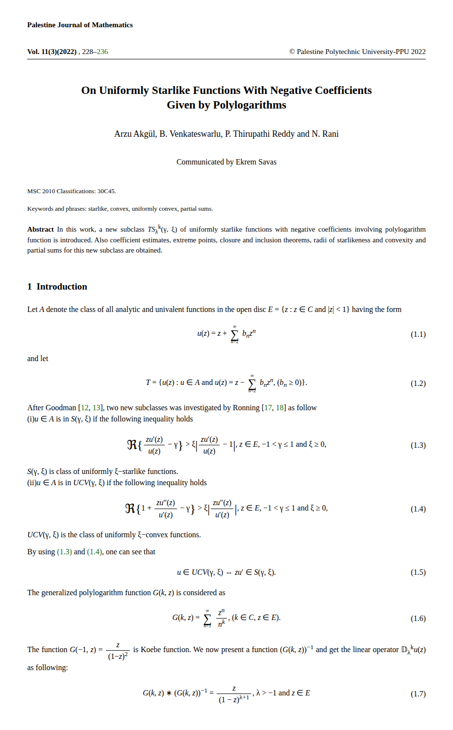Palestine Journal of Mathematics
Vol. 11(3)(2022) , 228–236
© Palestine Polytechnic University-PPU 2022
On Uniformly Starlike Functions With Negative Coefficients
Given by Polylogarithms
Arzu Akgül, B. Venkateswarlu, P. Thirupathi Reddy and N. Rani
Communicated by Ekrem Savas
MSC 2010 Classifications: 30C45.
Keywords and phrases: starlike, convex, uniformly convex, partial sums.
Abstract In this work, a new subclass TSλk(γ, ξ) of uniformly starlike functions with negative coefficients involving polylogarithm function is introduced. Also coefficient estimates, extreme points, closure and inclusion theorems, radii of starlikeness and convexity and partial sums for this new subclass are obtained.
1 Introduction
Let A denote the class of all analytic and univalent functions in the open disc E = {z : z ∈ C and |z| < 1} having the form
u(z) = z + ∞∑n=2 bnzn
(1.1)
and let
T = {u(z) : u ∈ A and u(z) = z − ∞∑n=2 bnzn, (bn ≥ 0)}.
(1.2)
After Goodman [12, 13], two new subclasses was investigated by Ronning [17, 18] as follow
(i)u ∈ A is in S(γ, ξ) if the following inequality holds
ℜ{zu′(z) u(z) − γ} > ξ|zu′(z) u(z) − 1|, z ∈ E, −1 < γ ≤ 1 and ξ ≥ 0,
(1.3)
S(γ, ξ) is class of uniformly ξ−starlike functions.
(ii)u ∈ A is in UCV(γ, ξ) if the following inequality holds
ℜ{1 + zu″(z) u′(z) − γ} > ξ|zu″(z) u′(z)|, z ∈ E, −1 < γ ≤ 1 and ξ ≥ 0,
(1.4)
UCV(γ, ξ) is the class of uniformly ξ−convex functions.
By using (1.3) and (1.4), one can see that
u ∈ UCV(γ, ξ) ⇔ zu′ ∈ S(γ, ξ).
(1.5)
The generalized polylogarithm function G(k, z) is considered as
G(k, z) = ∞∑n=1 zn nk, (k ∈ C, z ∈ E).
(1.6)
The function G(−1, z) = z(1−z)2 is Koebe function. We now present a function (G(k, z))−1 and get the linear operator 𝔻λku(z) as following:
G(k, z) ∗ (G(k, z))−1 = z(1 − z)λ+1, λ > −1 and z ∈ E
(1.7)